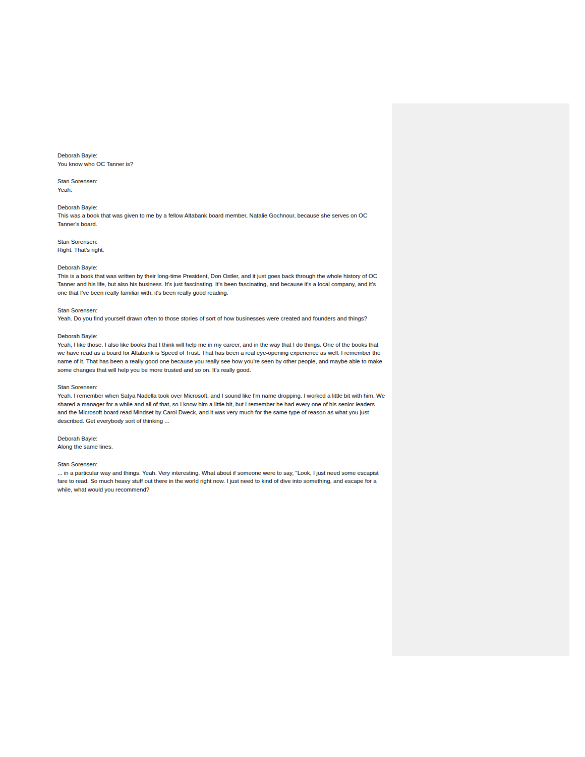Deborah Bayle:
You know who OC Tanner is?
Stan Sorensen:
Yeah.
Deborah Bayle:
This was a book that was given to me by a fellow Altabank board member, Natalie Gochnour, because she serves on OC Tanner's board.
Stan Sorensen:
Right. That's right.
Deborah Bayle:
This is a book that was written by their long-time President, Don Ostler, and it just goes back through the whole history of OC Tanner and his life, but also his business. It's just fascinating. It's been fascinating, and because it's a local company, and it's one that I've been really familiar with, it's been really good reading.
Stan Sorensen:
Yeah. Do you find yourself drawn often to those stories of sort of how businesses were created and founders and things?
Deborah Bayle:
Yeah, I like those. I also like books that I think will help me in my career, and in the way that I do things. One of the books that we have read as a board for Altabank is Speed of Trust. That has been a real eye-opening experience as well. I remember the name of it. That has been a really good one because you really see how you're seen by other people, and maybe able to make some changes that will help you be more trusted and so on. It's really good.
Stan Sorensen:
Yeah. I remember when Satya Nadella took over Microsoft, and I sound like I'm name dropping. I worked a little bit with him. We shared a manager for a while and all of that, so I know him a little bit, but I remember he had every one of his senior leaders and the Microsoft board read Mindset by Carol Dweck, and it was very much for the same type of reason as what you just described. Get everybody sort of thinking ...
Deborah Bayle:
Along the same lines.
Stan Sorensen:
... in a particular way and things. Yeah. Very interesting. What about if someone were to say, "Look, I just need some escapist fare to read. So much heavy stuff out there in the world right now. I just need to kind of dive into something, and escape for a while, what would you recommend?